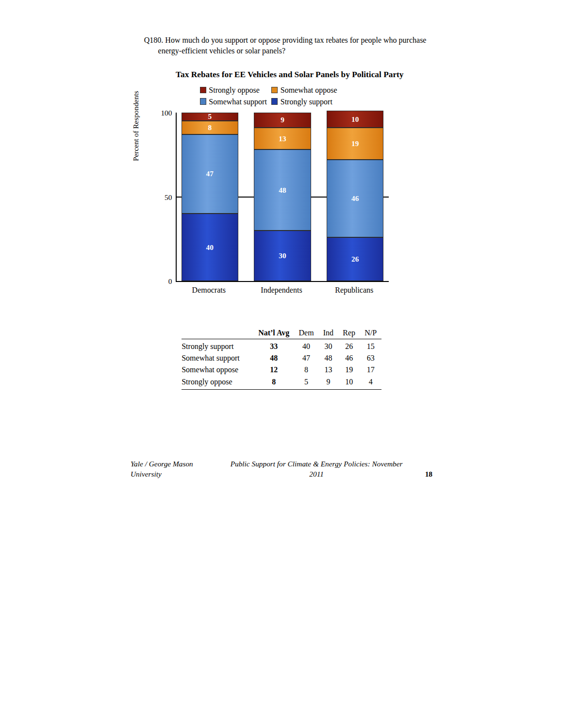Q180. How much do you support or oppose providing tax rebates for people who purchase energy-efficient vehicles or solar panels?
Tax Rebates for EE Vehicles and Solar Panels by Political Party
| Strongly oppose | Somewhat oppose |
| Somewhat support | Strongly support |
Percent of Respondents
100 50 0
40
47
8
5
30
48
13
9
26
46
19
10
Democrats
Independents
Republicans
| | Nat’l Avg | Dem | Ind | Rep | N/P |
| --- | --- | --- | --- | --- | --- |
| Strongly support | 33 | 40 | 30 | 26 | 15 |
| Somewhat support | 48 | 47 | 48 | 46 | 63 |
| Somewhat oppose | 12 | 8 | 13 | 19 | 17 |
| Strongly oppose | 8 | 5 | 9 | 10 | 4 |
| Yale / George Mason University | Public Support for Climate & Energy Policies: November 2011 | 18 |